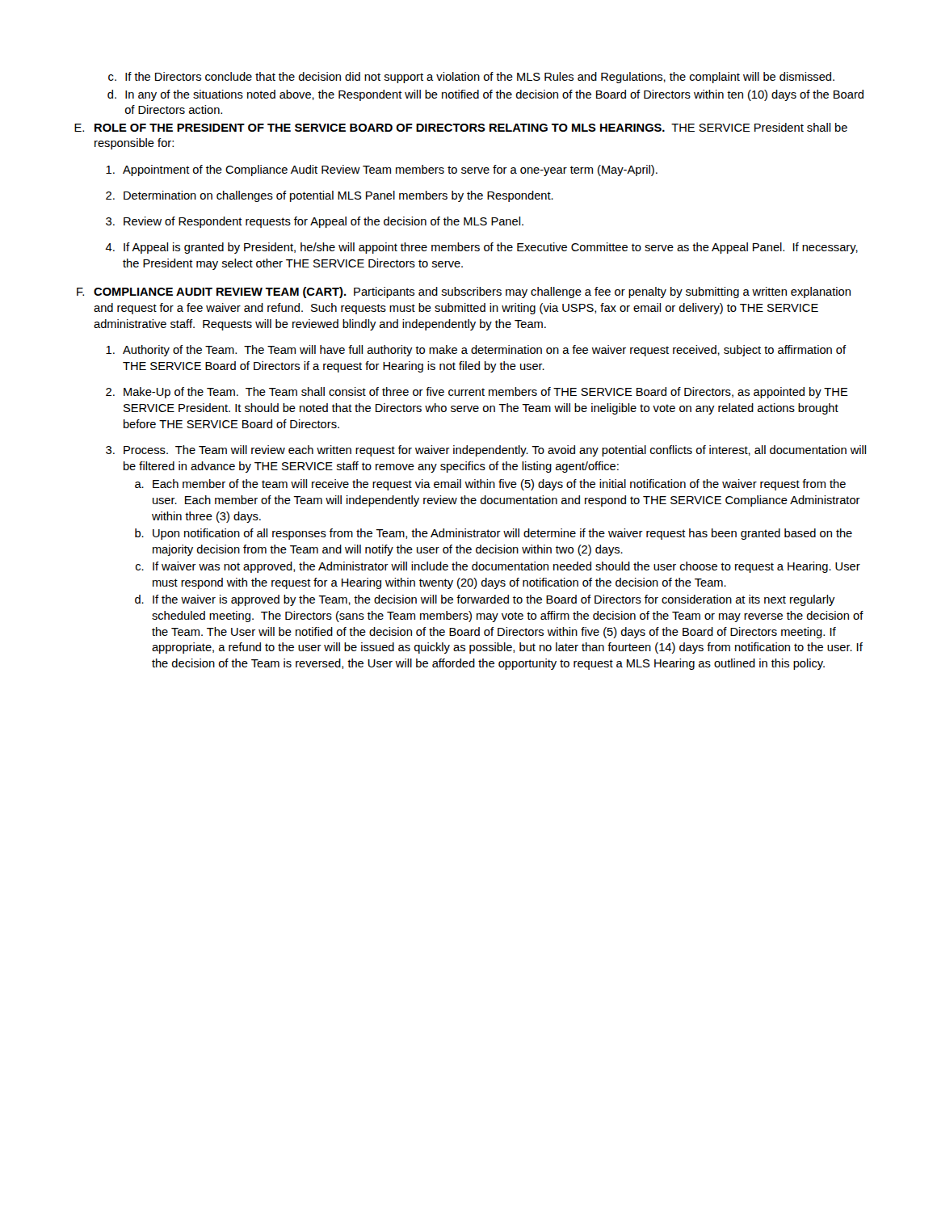If the Directors conclude that the decision did not support a violation of the MLS Rules and Regulations, the complaint will be dismissed.
In any of the situations noted above, the Respondent will be notified of the decision of the Board of Directors within ten (10) days of the Board of Directors action.
ROLE OF THE PRESIDENT OF THE SERVICE BOARD OF DIRECTORS RELATING TO MLS HEARINGS. THE SERVICE President shall be responsible for:
Appointment of the Compliance Audit Review Team members to serve for a one-year term (May-April).
Determination on challenges of potential MLS Panel members by the Respondent.
Review of Respondent requests for Appeal of the decision of the MLS Panel.
If Appeal is granted by President, he/she will appoint three members of the Executive Committee to serve as the Appeal Panel. If necessary, the President may select other THE SERVICE Directors to serve.
COMPLIANCE AUDIT REVIEW TEAM (CART). Participants and subscribers may challenge a fee or penalty by submitting a written explanation and request for a fee waiver and refund. Such requests must be submitted in writing (via USPS, fax or email or delivery) to THE SERVICE administrative staff. Requests will be reviewed blindly and independently by the Team.
Authority of the Team. The Team will have full authority to make a determination on a fee waiver request received, subject to affirmation of THE SERVICE Board of Directors if a request for Hearing is not filed by the user.
Make-Up of the Team. The Team shall consist of three or five current members of THE SERVICE Board of Directors, as appointed by THE SERVICE President. It should be noted that the Directors who serve on The Team will be ineligible to vote on any related actions brought before THE SERVICE Board of Directors.
Process. The Team will review each written request for waiver independently. To avoid any potential conflicts of interest, all documentation will be filtered in advance by THE SERVICE staff to remove any specifics of the listing agent/office:
Each member of the team will receive the request via email within five (5) days of the initial notification of the waiver request from the user. Each member of the Team will independently review the documentation and respond to THE SERVICE Compliance Administrator within three (3) days.
Upon notification of all responses from the Team, the Administrator will determine if the waiver request has been granted based on the majority decision from the Team and will notify the user of the decision within two (2) days.
If waiver was not approved, the Administrator will include the documentation needed should the user choose to request a Hearing. User must respond with the request for a Hearing within twenty (20) days of notification of the decision of the Team.
If the waiver is approved by the Team, the decision will be forwarded to the Board of Directors for consideration at its next regularly scheduled meeting. The Directors (sans the Team members) may vote to affirm the decision of the Team or may reverse the decision of the Team. The User will be notified of the decision of the Board of Directors within five (5) days of the Board of Directors meeting. If appropriate, a refund to the user will be issued as quickly as possible, but no later than fourteen (14) days from notification to the user. If the decision of the Team is reversed, the User will be afforded the opportunity to request a MLS Hearing as outlined in this policy.